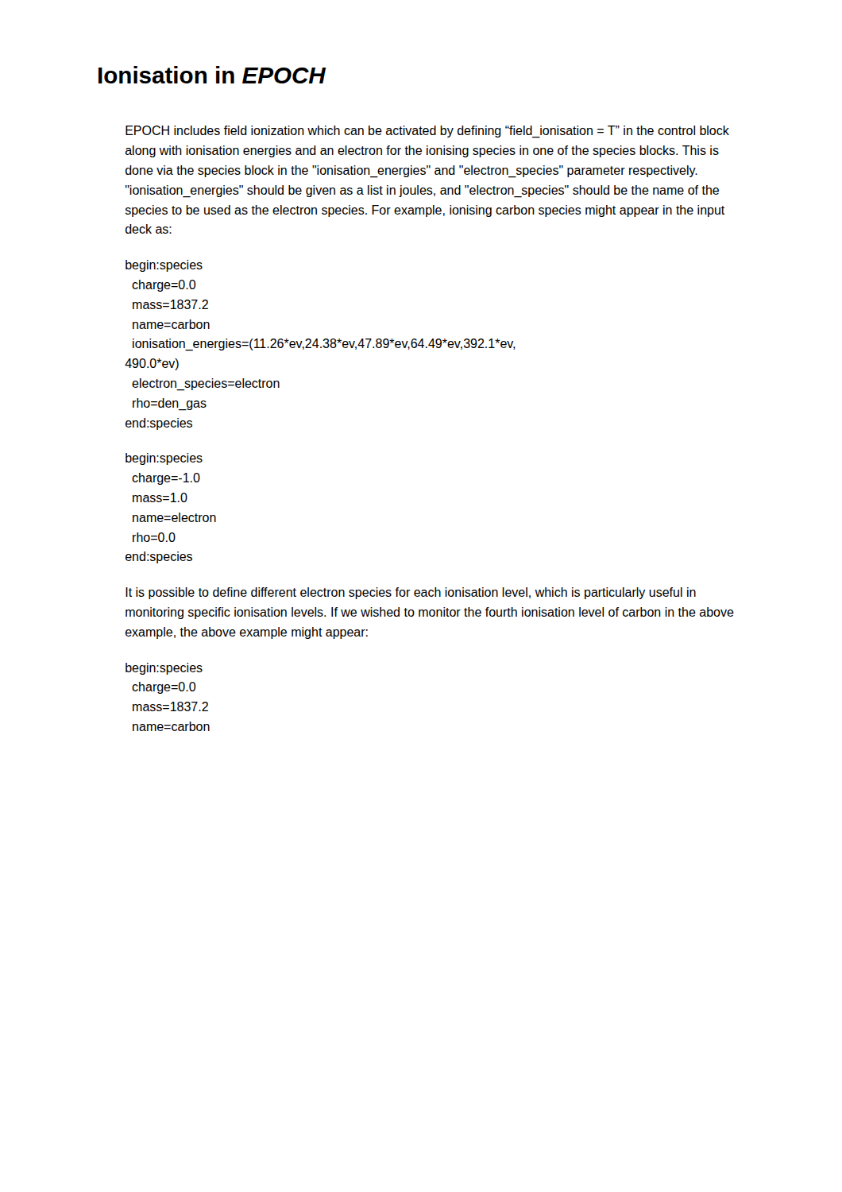Ionisation in EPOCH
EPOCH includes field ionization which can be activated by defining “field_ionisation = T” in the control block along with ionisation energies and an electron for the ionising species in one of the species blocks. This is done via the species block in the "ionisation_energies" and "electron_species" parameter respectively. "ionisation_energies" should be given as a list in joules, and "electron_species" should be the name of the species to be used as the electron species. For example, ionising carbon species might appear in the input deck as:
begin:species
  charge=0.0
  mass=1837.2
  name=carbon
  ionisation_energies=(11.26*ev,24.38*ev,47.89*ev,64.49*ev,392.1*ev,
490.0*ev)
  electron_species=electron
  rho=den_gas
end:species
begin:species
  charge=-1.0
  mass=1.0
  name=electron
  rho=0.0
end:species
It is possible to define different electron species for each ionisation level, which is particularly useful in monitoring specific ionisation levels. If we wished to monitor the fourth ionisation level of carbon in the above example, the above example might appear:
begin:species
  charge=0.0
  mass=1837.2
  name=carbon